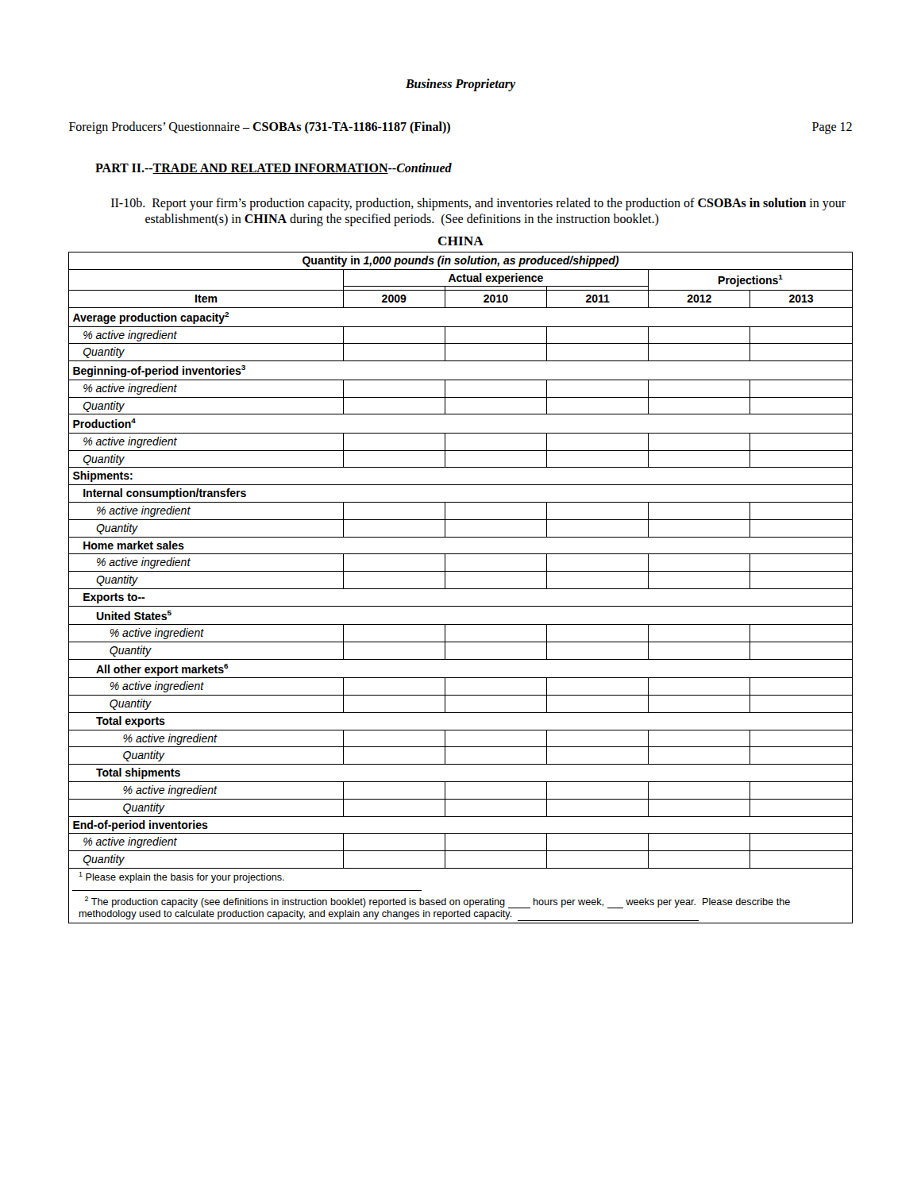Business Proprietary
Foreign Producers’ Questionnaire – CSOBAs (731-TA-1186-1187 (Final))
Page 12
PART II.--TRADE AND RELATED INFORMATION--Continued
II-10b. Report your firm’s production capacity, production, shipments, and inventories related to the production of CSOBAs in solution in your establishment(s) in CHINA during the specified periods. (See definitions in the instruction booklet.)
CHINA
| Quantity in 1,000 pounds (in solution, as produced/shipped) |
| | Actual experience | Projections 1 |
| Item | 2009 | 2010 | 2011 | 2012 | 2013 |
| Average production capacity 2 |
| % active ingredient | | | | | |
| Quantity | | | | | |
| Beginning-of-period inventories 3 |
| % active ingredient | | | | | |
| Quantity | | | | | |
| Production 4 |
| % active ingredient | | | | | |
| Quantity | | | | | |
| Shipments: |
| Internal consumption/transfers |
| % active ingredient | | | | | |
| Quantity | | | | | |
| Home market sales |
| % active ingredient | | | | | |
| Quantity | | | | | |
| Exports to-- |
| United States 5 |
| % active ingredient | | | | | |
| Quantity | | | | | |
| All other export markets 6 |
| % active ingredient | | | | | |
| Quantity | | | | | |
| Total exports |
| % active ingredient | | | | | |
| Quantity | | | | | |
| Total shipments |
| % active ingredient | | | | | |
| Quantity | | | | | |
| End-of-period inventories |
| % active ingredient | | | | | |
| Quantity | | | | | |
| 1 Please explain the basis for your projections. 2 The production capacity (see definitions in instruction booklet) reported is based on operating hours per week, weeks per year. Please describe the methodology used to calculate production capacity, and explain any changes in reported capacity. |